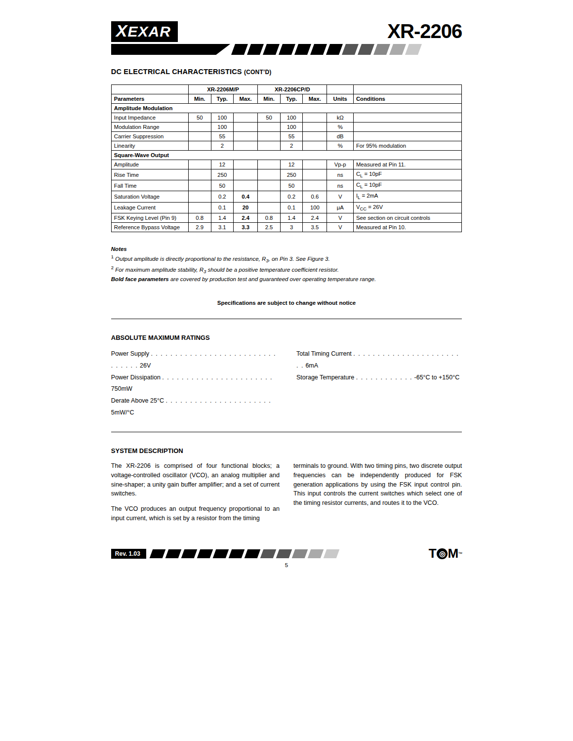XEXAR
XR-2206
DC ELECTRICAL CHARACTERISTICS (CONT’D)
| | XR-2206M/P | XR-2206CP/D | | |
| --- | --- | --- | --- | --- |
| Parameters | Min. | Typ. | Max. | Min. | Typ. | Max. | Units | Conditions |
| Amplitude Modulation |
| Input Impedance | 50 | 100 | | 50 | 100 | | kΩ | |
| Modulation Range | | 100 | | | 100 | | % | |
| Carrier Suppression | | 55 | | | 55 | | dB | |
| Linearity | | 2 | | | 2 | | % | For 95% modulation |
| Square-Wave Output |
| Amplitude | | 12 | | | 12 | | Vp-p | Measured at Pin 11. |
| Rise Time | | 250 | | | 250 | | ns | C L = 10pF |
| Fall Time | | 50 | | | 50 | | ns | C L = 10pF |
| Saturation Voltage | | 0.2 | 0.4 | | 0.2 | 0.6 | V | I L = 2mA |
| Leakage Current | | 0.1 | 20 | | 0.1 | 100 | μA | V CC = 26V |
| FSK Keying Level (Pin 9) | 0.8 | 1.4 | 2.4 | 0.8 | 1.4 | 2.4 | V | See section on circuit controls |
| Reference Bypass Voltage | 2.9 | 3.1 | 3.3 | 2.5 | 3 | 3.5 | V | Measured at Pin 10. |
Notes
1 Output amplitude is directly proportional to the resistance, R3, on Pin 3. See Figure 3.
2 For maximum amplitude stability, R3 should be a positive temperature coefficient resistor.
Bold face parameters are covered by production test and guaranteed over operating temperature range.
Specifications are subject to change without notice
ABSOLUTE MAXIMUM RATINGS
Power Supply . . . . . . . . . . . . . . . . . . . . . . . . . . . . . . . . 26V
Power Dissipation . . . . . . . . . . . . . . . . . . . . . . . 750mW
Derate Above 25°C . . . . . . . . . . . . . . . . . . . . . . 5mW/°C
Total Timing Current . . . . . . . . . . . . . . . . . . . . . . . . 6mA
Storage Temperature . . . . . . . . . . . . -65°C to +150°C
SYSTEM DESCRIPTION
The XR-2206 is comprised of four functional blocks; a voltage-controlled oscillator (VCO), an analog multiplier and sine-shaper; a unity gain buffer amplifier; and a set of current switches.
The VCO produces an output frequency proportional to an input current, which is set by a resistor from the timing
terminals to ground. With two timing pins, two discrete output frequencies can be independently produced for FSK generation applications by using the FSK input control pin. This input controls the current switches which select one of the timing resistor currents, and routes it to the VCO.
Rev. 1.03
T◎M™
5